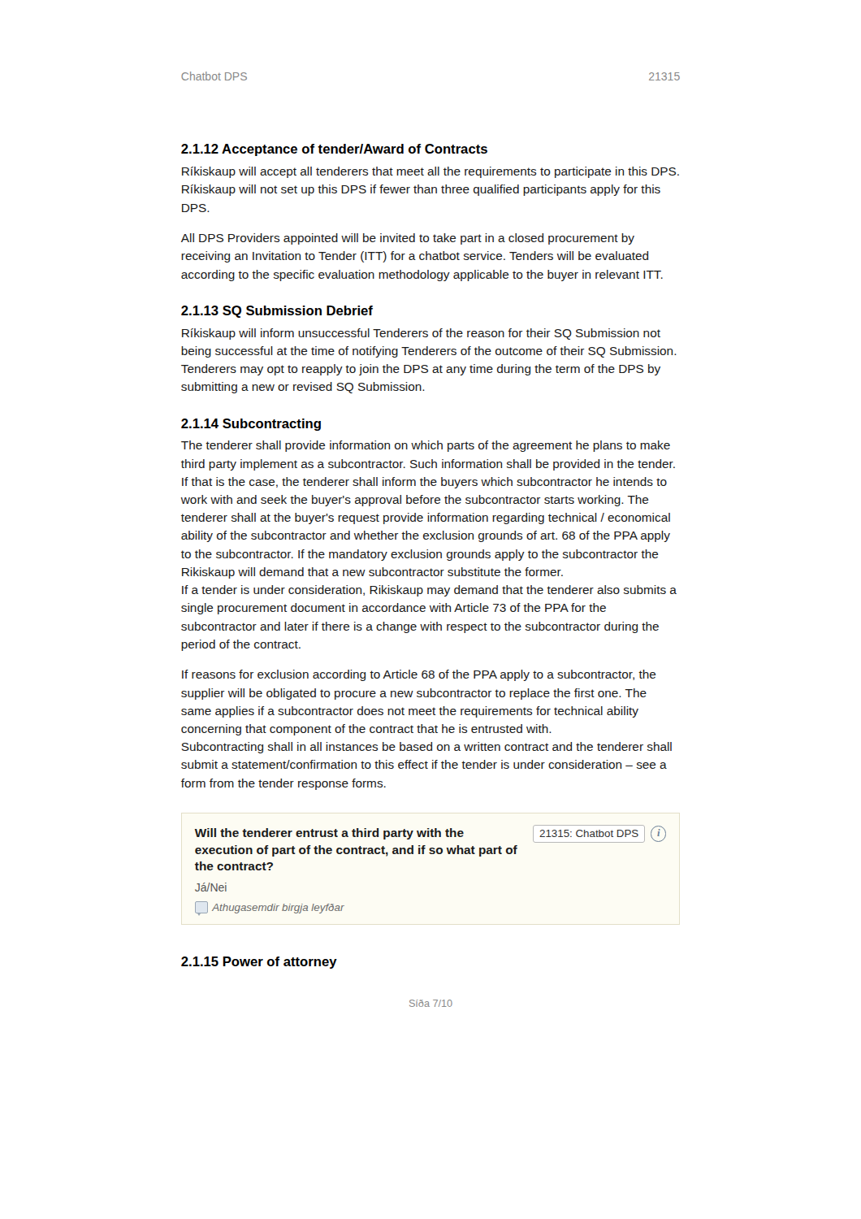Chatbot DPS 21315
2.1.12 Acceptance of tender/Award of Contracts
Ríkiskaup will accept all tenderers that meet all the requirements to participate in this DPS. Ríkiskaup will not set up this DPS if fewer than three qualified participants apply for this DPS.
All DPS Providers appointed will be invited to take part in a closed procurement by receiving an Invitation to Tender (ITT) for a chatbot service. Tenders will be evaluated according to the specific evaluation methodology applicable to the buyer in relevant ITT.
2.1.13 SQ Submission Debrief
Ríkiskaup will inform unsuccessful Tenderers of the reason for their SQ Submission not being successful at the time of notifying Tenderers of the outcome of their SQ Submission. Tenderers may opt to reapply to join the DPS at any time during the term of the DPS by submitting a new or revised SQ Submission.
2.1.14 Subcontracting
The tenderer shall provide information on which parts of the agreement he plans to make third party implement as a subcontractor. Such information shall be provided in the tender. If that is the case, the tenderer shall inform the buyers which subcontractor he intends to work with and seek the buyer's approval before the subcontractor starts working. The tenderer shall at the buyer's request provide information regarding technical / economical ability of the subcontractor and whether the exclusion grounds of art. 68 of the PPA apply to the subcontractor. If the mandatory exclusion grounds apply to the subcontractor the Rikiskaup will demand that a new subcontractor substitute the former.
If a tender is under consideration, Rikiskaup may demand that the tenderer also submits a single procurement document in accordance with Article 73 of the PPA for the subcontractor and later if there is a change with respect to the subcontractor during the period of the contract.
If reasons for exclusion according to Article 68 of the PPA apply to a subcontractor, the supplier will be obligated to procure a new subcontractor to replace the first one. The same applies if a subcontractor does not meet the requirements for technical ability concerning that component of the contract that he is entrusted with.
Subcontracting shall in all instances be based on a written contract and the tenderer shall submit a statement/confirmation to this effect if the tender is under consideration – see a form from the tender response forms.
Will the tenderer entrust a third party with the execution of part of the contract, and if so what part of the contract?
Já/Nei
Athugasemdir birgja leyfðar
21315: Chatbot DPS i
2.1.15 Power of attorney
Síða 7/10